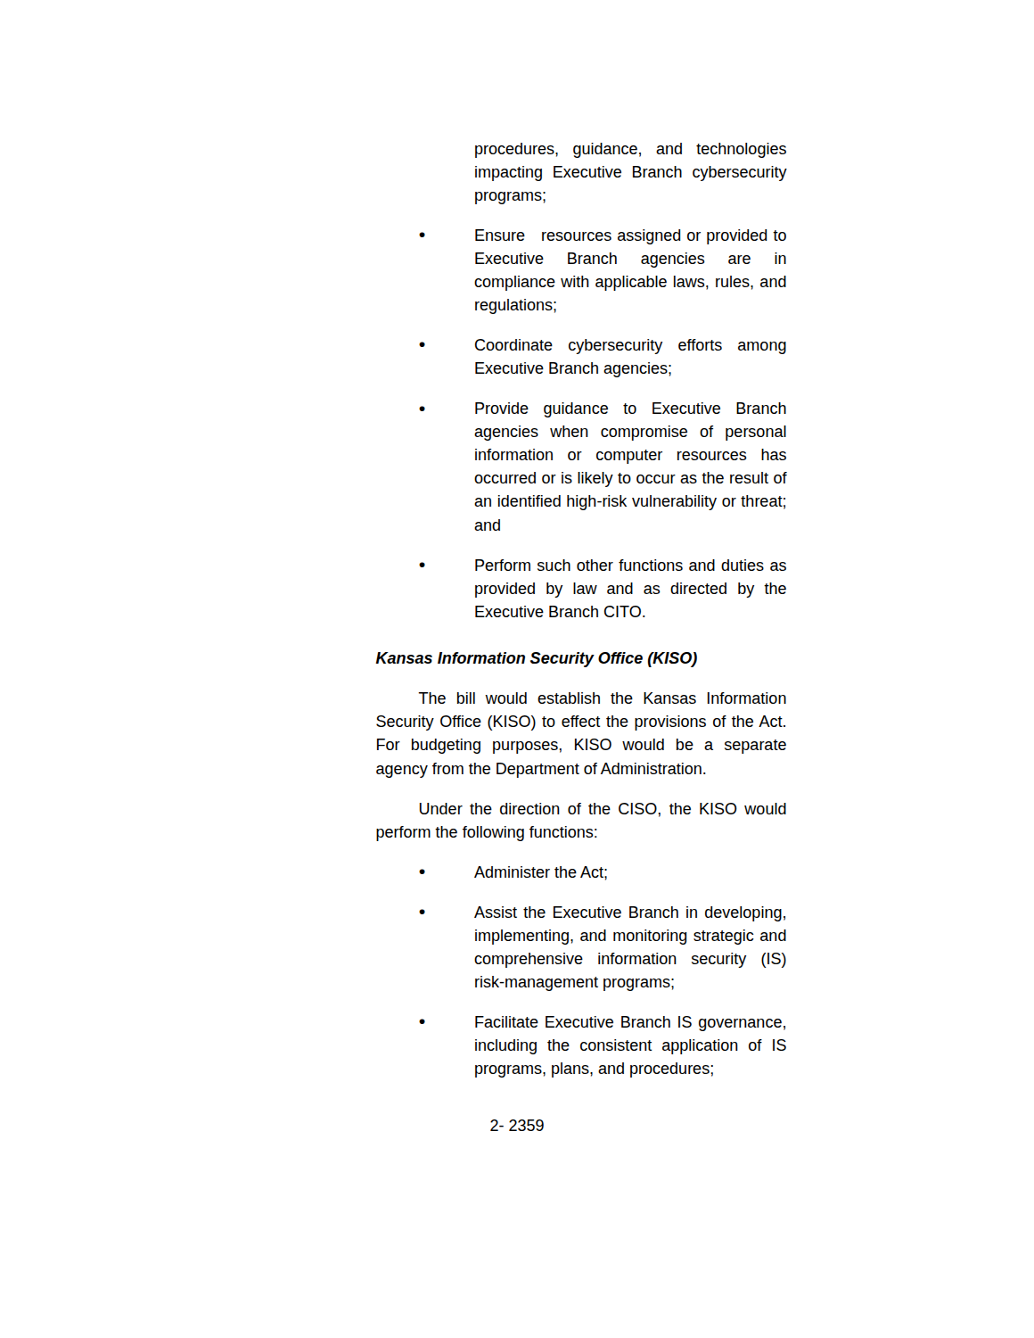procedures, guidance, and technologies impacting Executive Branch cybersecurity programs;
Ensure resources assigned or provided to Executive Branch agencies are in compliance with applicable laws, rules, and regulations;
Coordinate cybersecurity efforts among Executive Branch agencies;
Provide guidance to Executive Branch agencies when compromise of personal information or computer resources has occurred or is likely to occur as the result of an identified high-risk vulnerability or threat; and
Perform such other functions and duties as provided by law and as directed by the Executive Branch CITO.
Kansas Information Security Office (KISO)
The bill would establish the Kansas Information Security Office (KISO) to effect the provisions of the Act. For budgeting purposes, KISO would be a separate agency from the Department of Administration.
Under the direction of the CISO, the KISO would perform the following functions:
Administer the Act;
Assist the Executive Branch in developing, implementing, and monitoring strategic and comprehensive information security (IS) risk-management programs;
Facilitate Executive Branch IS governance, including the consistent application of IS programs, plans, and procedures;
2- 2359